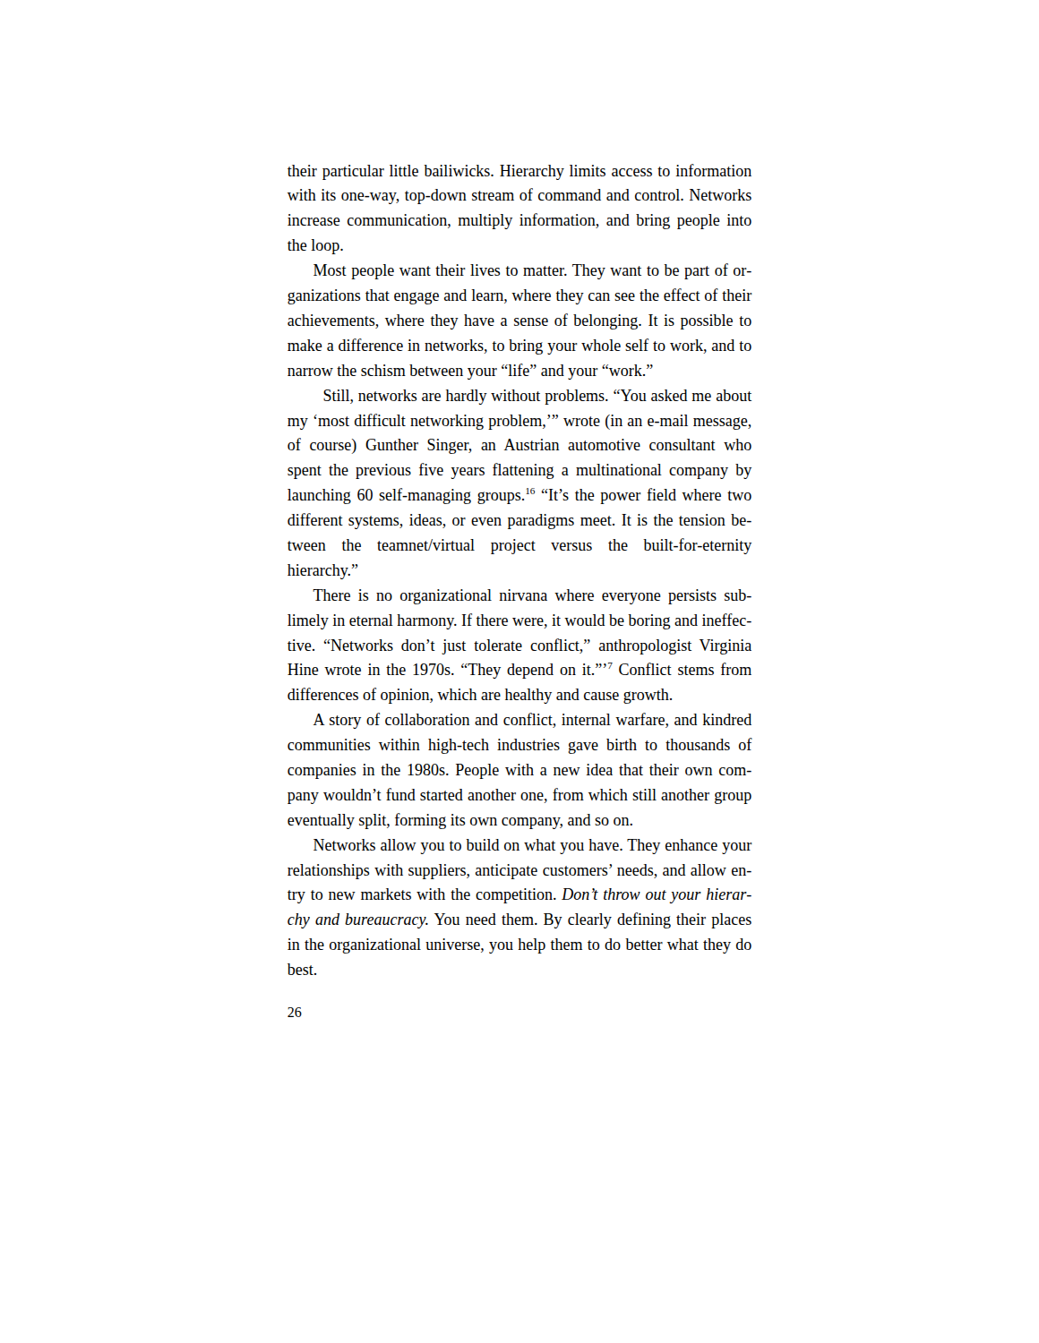their particular little bailiwicks. Hierarchy limits access to information with its one-way, top-down stream of command and control. Networks increase communication, multiply information, and bring people into the loop.
Most people want their lives to matter. They want to be part of organizations that engage and learn, where they can see the effect of their achievements, where they have a sense of belonging. It is possible to make a difference in networks, to bring your whole self to work, and to narrow the schism between your “life” and your “work.”
Still, networks are hardly without problems. “You asked me about my ‘most difficult networking problem,’” wrote (in an e-mail message, of course) Gunther Singer, an Austrian automotive consultant who spent the previous five years flattening a multinational company by launching 60 self-managing groups.16 “It’s the power field where two different systems, ideas, or even paradigms meet. It is the tension between the teamnet/virtual project versus the built-for-eternity hierarchy.”
There is no organizational nirvana where everyone persists sublimely in eternal harmony. If there were, it would be boring and ineffective. “Networks don’t just tolerate conflict,” anthropologist Virginia Hine wrote in the 1970s. “They depend on it.”’7 Conflict stems from differences of opinion, which are healthy and cause growth.
A story of collaboration and conflict, internal warfare, and kindred communities within high-tech industries gave birth to thousands of companies in the 1980s. People with a new idea that their own company wouldn’t fund started another one, from which still another group eventually split, forming its own company, and so on.
Networks allow you to build on what you have. They enhance your relationships with suppliers, anticipate customers’ needs, and allow entry to new markets with the competition. Don’t throw out your hierarchy and bureaucracy. You need them. By clearly defining their places in the organizational universe, you help them to do better what they do best.
26